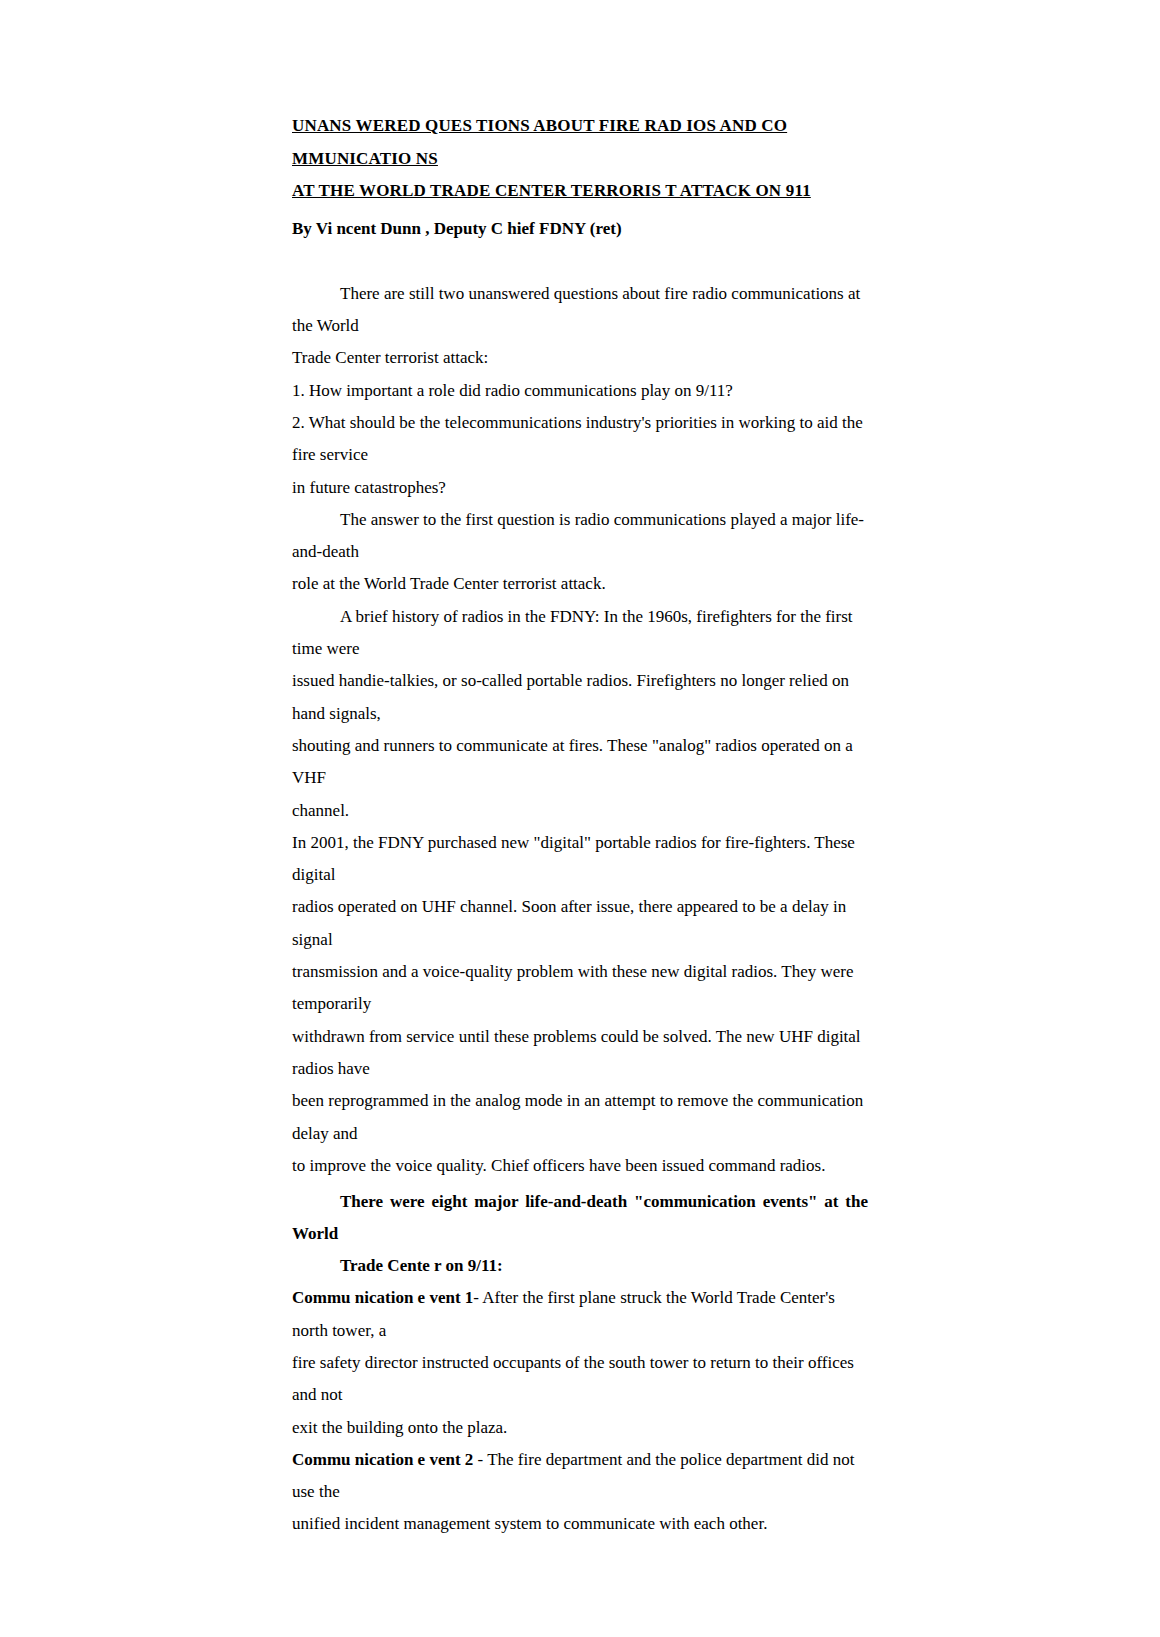UNANS WERED QUES TIONS ABOUT FIRE RAD IOS AND CO MMUNICATIO NS AT THE WORLD TRADE CENTER TERRORIS T ATTACK ON 911
By Vi ncent Dunn , Deputy C hief FDNY (ret)
There are still two unanswered questions about fire radio communications at the World
Trade Center terrorist attack:
1. How important a role did radio communications play on 9/11?
2. What should be the telecommunications industry's priorities in working to aid the fire service
in future catastrophes?
The answer to the first question is radio communications played a major life-and-death
role at the World Trade Center terrorist attack.
A brief history of radios in the FDNY: In the 1960s, firefighters for the first time were
issued handie-talkies, or so-called portable radios. Firefighters no longer relied on hand signals,
shouting and runners to communicate at fires. These "analog" radios operated on a VHF
channel.
In 2001, the FDNY purchased new "digital" portable radios for fire-fighters. These digital
radios operated on UHF channel. Soon after issue, there appeared to be a delay in signal
transmission and a voice-quality problem with these new digital radios. They were temporarily
withdrawn from service until these problems could be solved. The new UHF digital radios have
been reprogrammed in the analog mode in an attempt to remove the communication delay and
to improve the voice quality. Chief officers have been issued command radios.
There were eight major life-and-death "communication events" at the World Trade Cente r on 9/11:
Commu nication e vent 1- After the first plane struck the World Trade Center's north tower, a
fire safety director instructed occupants of the south tower to return to their offices and not
exit the building onto the plaza.
Commu nication e vent 2 - The fire department and the police department did not use the
unified incident management system to communicate with each other.